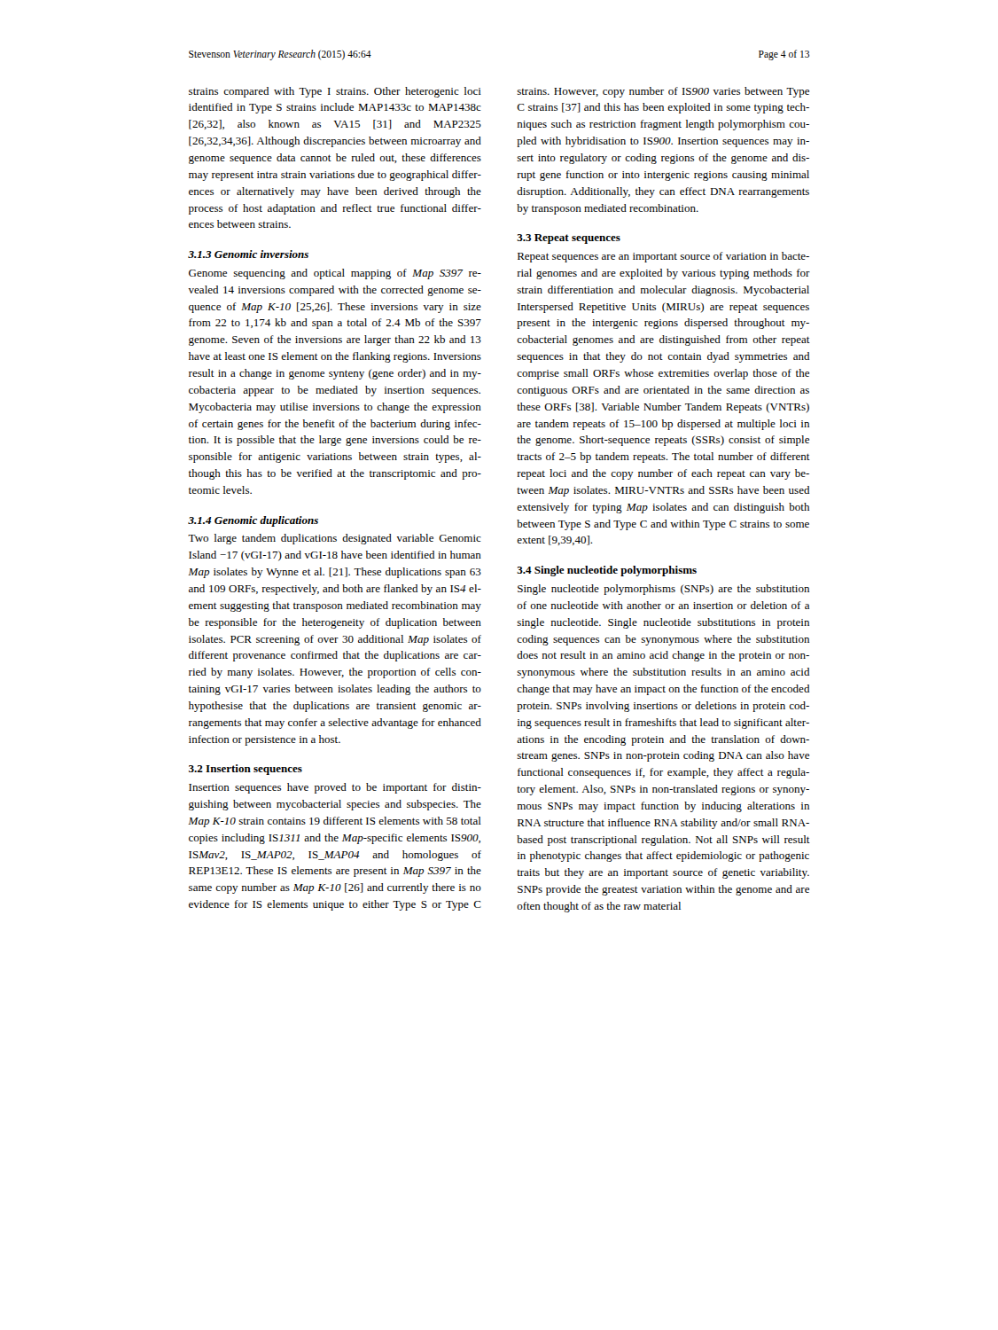Stevenson Veterinary Research (2015) 46:64
Page 4 of 13
strains compared with Type I strains. Other heterogenic loci identified in Type S strains include MAP1433c to MAP1438c [26,32], also known as VA15 [31] and MAP2325 [26,32,34,36]. Although discrepancies between microarray and genome sequence data cannot be ruled out, these differences may represent intra strain variations due to geographical differences or alternatively may have been derived through the process of host adaptation and reflect true functional differences between strains.
3.1.3 Genomic inversions
Genome sequencing and optical mapping of Map S397 revealed 14 inversions compared with the corrected genome sequence of Map K-10 [25,26]. These inversions vary in size from 22 to 1,174 kb and span a total of 2.4 Mb of the S397 genome. Seven of the inversions are larger than 22 kb and 13 have at least one IS element on the flanking regions. Inversions result in a change in genome synteny (gene order) and in mycobacteria appear to be mediated by insertion sequences. Mycobacteria may utilise inversions to change the expression of certain genes for the benefit of the bacterium during infection. It is possible that the large gene inversions could be responsible for antigenic variations between strain types, although this has to be verified at the transcriptomic and proteomic levels.
3.1.4 Genomic duplications
Two large tandem duplications designated variable Genomic Island −17 (vGI-17) and vGI-18 have been identified in human Map isolates by Wynne et al. [21]. These duplications span 63 and 109 ORFs, respectively, and both are flanked by an IS4 element suggesting that transposon mediated recombination may be responsible for the heterogeneity of duplication between isolates. PCR screening of over 30 additional Map isolates of different provenance confirmed that the duplications are carried by many isolates. However, the proportion of cells containing vGI-17 varies between isolates leading the authors to hypothesise that the duplications are transient genomic arrangements that may confer a selective advantage for enhanced infection or persistence in a host.
3.2 Insertion sequences
Insertion sequences have proved to be important for distinguishing between mycobacterial species and subspecies. The Map K-10 strain contains 19 different IS elements with 58 total copies including IS1311 and the Map-specific elements IS900, ISMav2, IS_MAP02, IS_MAP04 and homologues of REP13E12. These IS elements are present in Map S397 in the same copy number as Map K-10 [26] and currently there is no evidence for IS elements unique to either Type S or Type C strains. However, copy number of IS900 varies between Type C strains [37] and this has been exploited in some typing techniques such as restriction fragment length polymorphism coupled with hybridisation to IS900. Insertion sequences may insert into regulatory or coding regions of the genome and disrupt gene function or into intergenic regions causing minimal disruption. Additionally, they can effect DNA rearrangements by transposon mediated recombination.
3.3 Repeat sequences
Repeat sequences are an important source of variation in bacterial genomes and are exploited by various typing methods for strain differentiation and molecular diagnosis. Mycobacterial Interspersed Repetitive Units (MIRUs) are repeat sequences present in the intergenic regions dispersed throughout mycobacterial genomes and are distinguished from other repeat sequences in that they do not contain dyad symmetries and comprise small ORFs whose extremities overlap those of the contiguous ORFs and are orientated in the same direction as these ORFs [38]. Variable Number Tandem Repeats (VNTRs) are tandem repeats of 15–100 bp dispersed at multiple loci in the genome. Short-sequence repeats (SSRs) consist of simple tracts of 2–5 bp tandem repeats. The total number of different repeat loci and the copy number of each repeat can vary between Map isolates. MIRU-VNTRs and SSRs have been used extensively for typing Map isolates and can distinguish both between Type S and Type C and within Type C strains to some extent [9,39,40].
3.4 Single nucleotide polymorphisms
Single nucleotide polymorphisms (SNPs) are the substitution of one nucleotide with another or an insertion or deletion of a single nucleotide. Single nucleotide substitutions in protein coding sequences can be synonymous where the substitution does not result in an amino acid change in the protein or nonsynonymous where the substitution results in an amino acid change that may have an impact on the function of the encoded protein. SNPs involving insertions or deletions in protein coding sequences result in frameshifts that lead to significant alterations in the encoding protein and the translation of downstream genes. SNPs in non-protein coding DNA can also have functional consequences if, for example, they affect a regulatory element. Also, SNPs in non-translated regions or synonymous SNPs may impact function by inducing alterations in RNA structure that influence RNA stability and/or small RNA-based post transcriptional regulation. Not all SNPs will result in phenotypic changes that affect epidemiologic or pathogenic traits but they are an important source of genetic variability. SNPs provide the greatest variation within the genome and are often thought of as the raw material